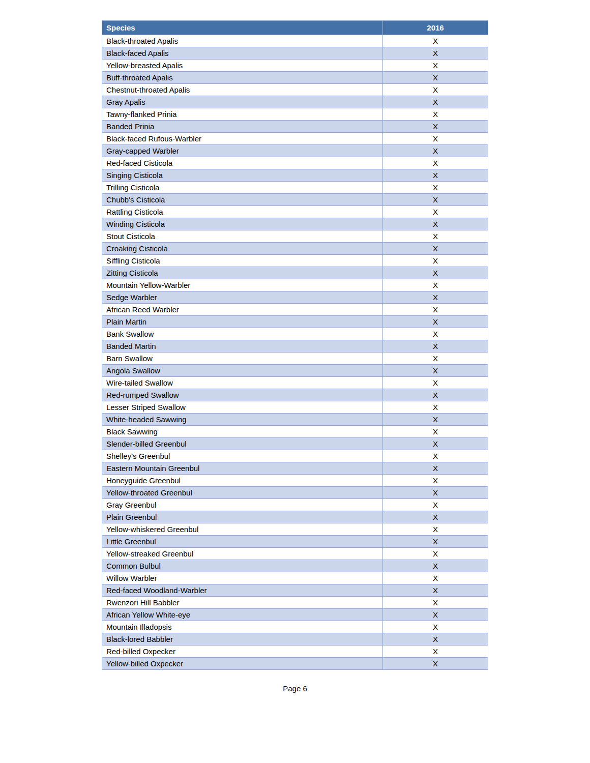| Species | 2016 |
| --- | --- |
| Black-throated Apalis | X |
| Black-faced Apalis | X |
| Yellow-breasted Apalis | X |
| Buff-throated Apalis | X |
| Chestnut-throated Apalis | X |
| Gray Apalis | X |
| Tawny-flanked Prinia | X |
| Banded Prinia | X |
| Black-faced Rufous-Warbler | X |
| Gray-capped Warbler | X |
| Red-faced Cisticola | X |
| Singing Cisticola | X |
| Trilling Cisticola | X |
| Chubb's Cisticola | X |
| Rattling Cisticola | X |
| Winding Cisticola | X |
| Stout Cisticola | X |
| Croaking Cisticola | X |
| Siffling Cisticola | X |
| Zitting Cisticola | X |
| Mountain Yellow-Warbler | X |
| Sedge Warbler | X |
| African Reed Warbler | X |
| Plain Martin | X |
| Bank Swallow | X |
| Banded Martin | X |
| Barn Swallow | X |
| Angola Swallow | X |
| Wire-tailed Swallow | X |
| Red-rumped Swallow | X |
| Lesser Striped Swallow | X |
| White-headed Sawwing | X |
| Black Sawwing | X |
| Slender-billed Greenbul | X |
| Shelley's Greenbul | X |
| Eastern Mountain Greenbul | X |
| Honeyguide Greenbul | X |
| Yellow-throated Greenbul | X |
| Gray Greenbul | X |
| Plain Greenbul | X |
| Yellow-whiskered Greenbul | X |
| Little Greenbul | X |
| Yellow-streaked Greenbul | X |
| Common Bulbul | X |
| Willow Warbler | X |
| Red-faced Woodland-Warbler | X |
| Rwenzori Hill Babbler | X |
| African Yellow White-eye | X |
| Mountain Illadopsis | X |
| Black-lored Babbler | X |
| Red-billed Oxpecker | X |
| Yellow-billed Oxpecker | X |
Page 6